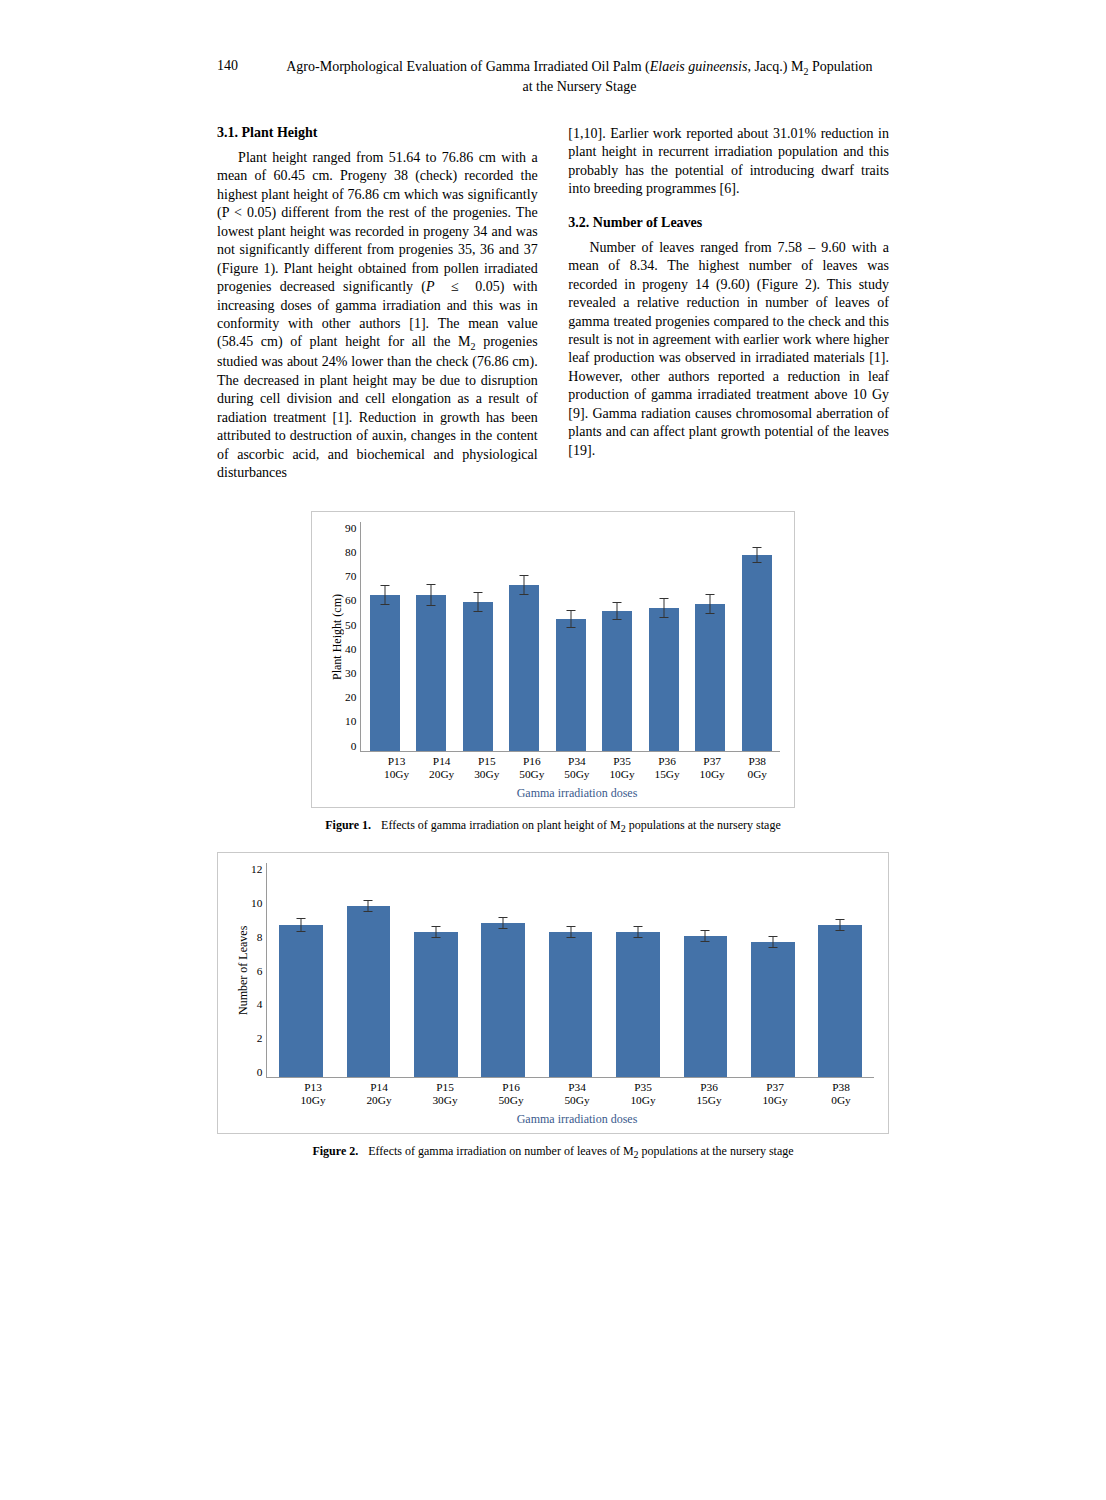140
Agro-Morphological Evaluation of Gamma Irradiated Oil Palm (Elaeis guineensis, Jacq.) M2 Population
at the Nursery Stage
3.1. Plant Height
Plant height ranged from 51.64 to 76.86 cm with a mean of 60.45 cm. Progeny 38 (check) recorded the highest plant height of 76.86 cm which was significantly (P < 0.05) different from the rest of the progenies. The lowest plant height was recorded in progeny 34 and was not significantly different from progenies 35, 36 and 37 (Figure 1). Plant height obtained from pollen irradiated progenies decreased significantly (P ≤ 0.05) with increasing doses of gamma irradiation and this was in conformity with other authors [1]. The mean value (58.45 cm) of plant height for all the M2 progenies studied was about 24% lower than the check (76.86 cm). The decreased in plant height may be due to disruption during cell division and cell elongation as a result of radiation treatment [1]. Reduction in growth has been attributed to destruction of auxin, changes in the content of ascorbic acid, and biochemical and physiological disturbances
[1,10]. Earlier work reported about 31.01% reduction in plant height in recurrent irradiation population and this probably has the potential of introducing dwarf traits into breeding programmes [6].
3.2. Number of Leaves
Number of leaves ranged from 7.58 – 9.60 with a mean of 8.34. The highest number of leaves was recorded in progeny 14 (9.60) (Figure 2). This study revealed a relative reduction in number of leaves of gamma treated progenies compared to the check and this result is not in agreement with earlier work where higher leaf production was observed in irradiated materials [1]. However, other authors reported a reduction in leaf production of gamma irradiated treatment above 10 Gy [9]. Gamma radiation causes chromosomal aberration of plants and can affect plant growth potential of the leaves [19].
Plant Height (cm)
90
80
70
60
50
40
30
20
10
0
P13
P14
P15
P16
P34
P35
P36
P37
P38
10Gy
20Gy
30Gy
50Gy
50Gy
10Gy
15Gy
10Gy
0Gy
Gamma irradiation doses
Figure 1. Effects of gamma irradiation on plant height of M2 populations at the nursery stage
Number of Leaves
12
10
8
6
4
2
0
P13
P14
P15
P16
P34
P35
P36
P37
P38
10Gy
20Gy
30Gy
50Gy
50Gy
10Gy
15Gy
10Gy
0Gy
Gamma irradiation doses
Figure 2. Effects of gamma irradiation on number of leaves of M2 populations at the nursery stage